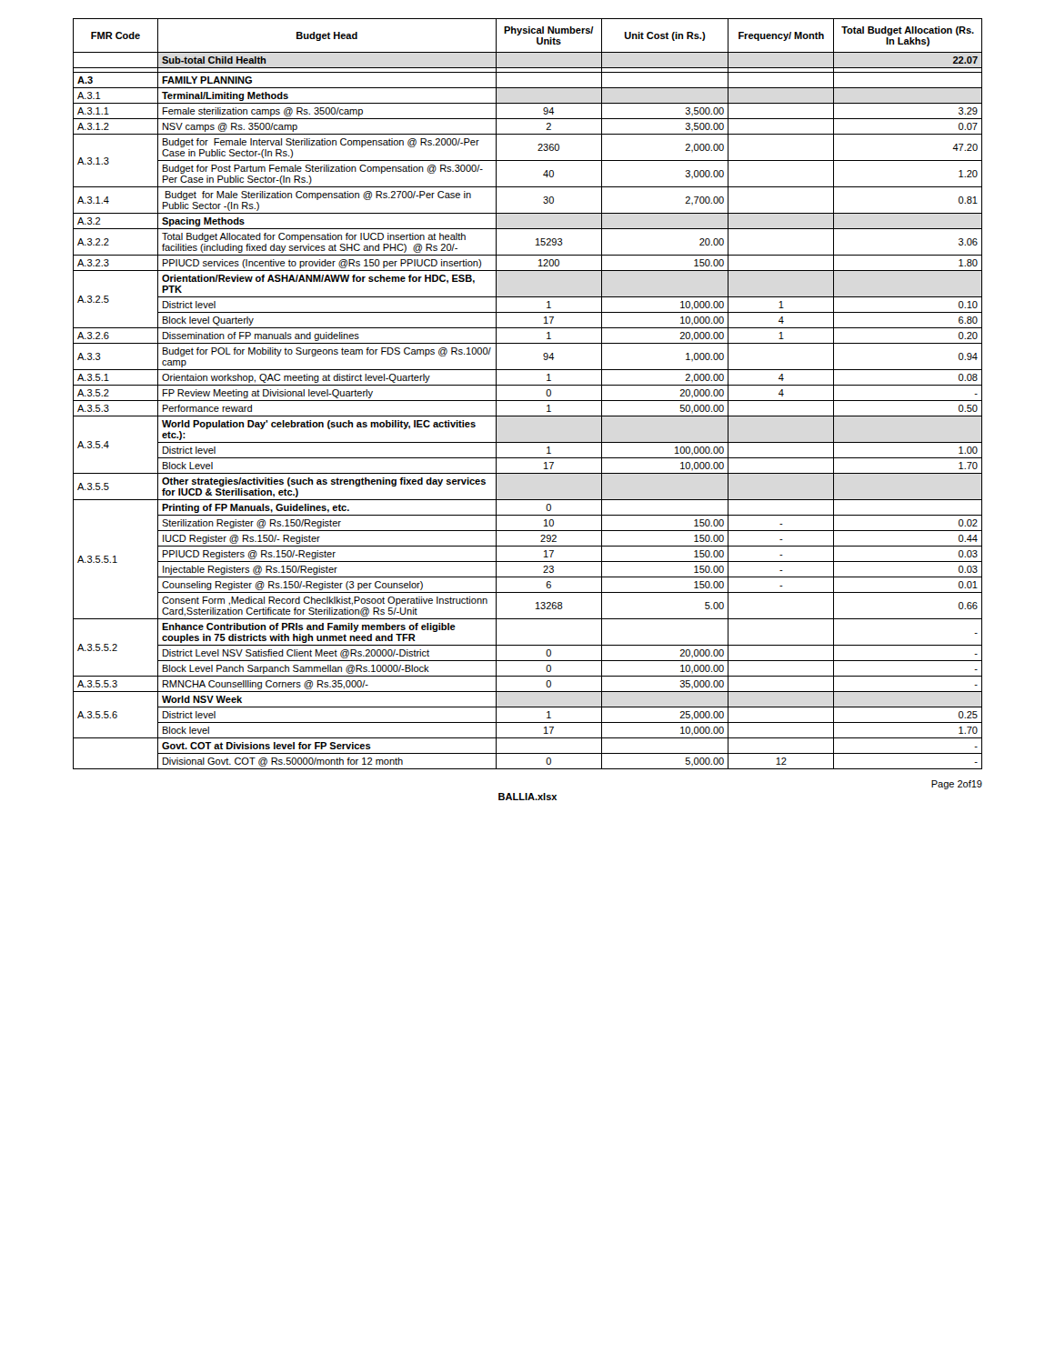| FMR Code | Budget Head | Physical Numbers/ Units | Unit Cost (in Rs.) | Frequency/ Month | Total Budget Allocation (Rs. In Lakhs) |
| --- | --- | --- | --- | --- | --- |
| | Sub-total Child Health | | | | 22.07 |
| A.3 | FAMILY PLANNING | | | | |
| A.3.1 | Terminal/Limiting Methods | | | | |
| A.3.1.1 | Female sterilization camps @ Rs. 3500/camp | 94 | 3,500.00 | | 3.29 |
| A.3.1.2 | NSV camps @ Rs. 3500/camp | 2 | 3,500.00 | | 0.07 |
| A.3.1.3 | Budget for Female Interval Sterilization Compensation @ Rs.2000/-Per Case in Public Sector-(In Rs.) | 2360 | 2,000.00 | | 47.20 |
| Budget for Post Partum Female Sterilization Compensation @ Rs.3000/-Per Case in Public Sector-(In Rs.) | 40 | 3,000.00 | | 1.20 |
| A.3.1.4 | Budget for Male Sterilization Compensation @ Rs.2700/-Per Case in Public Sector -(In Rs.) | 30 | 2,700.00 | | 0.81 |
| A.3.2 | Spacing Methods | | | | |
| A.3.2.2 | Total Budget Allocated for Compensation for IUCD insertion at health facilities (including fixed day services at SHC and PHC) @ Rs 20/- | 15293 | 20.00 | | 3.06 |
| A.3.2.3 | PPIUCD services (Incentive to provider @Rs 150 per PPIUCD insertion) | 1200 | 150.00 | | 1.80 |
| A.3.2.5 | Orientation/Review of ASHA/ANM/AWW for scheme for HDC, ESB, PTK | | | | |
| District level | 1 | 10,000.00 | 1 | 0.10 |
| Block level Quarterly | 17 | 10,000.00 | 4 | 6.80 |
| A.3.2.6 | Dissemination of FP manuals and guidelines | 1 | 20,000.00 | 1 | 0.20 |
| A.3.3 | Budget for POL for Mobility to Surgeons team for FDS Camps @ Rs.1000/ camp | 94 | 1,000.00 | | 0.94 |
| A.3.5.1 | Orientaion workshop, QAC meeting at distirct level-Quarterly | 1 | 2,000.00 | 4 | 0.08 |
| A.3.5.2 | FP Review Meeting at Divisional level-Quarterly | 0 | 20,000.00 | 4 | - |
| A.3.5.3 | Performance reward | 1 | 50,000.00 | | 0.50 |
| A.3.5.4 | World Population Day' celebration (such as mobility, IEC activities etc.): | | | | |
| District level | 1 | 100,000.00 | | 1.00 |
| Block Level | 17 | 10,000.00 | | 1.70 |
| A.3.5.5 | Other strategies/activities (such as strengthening fixed day services for IUCD & Sterilisation, etc.) | | | | |
| A.3.5.5.1 | Printing of FP Manuals, Guidelines, etc. | 0 | | | |
| Sterilization Register @ Rs.150/Register | 10 | 150.00 | - | 0.02 |
| IUCD Register @ Rs.150/- Register | 292 | 150.00 | - | 0.44 |
| PPIUCD Registers @ Rs.150/-Register | 17 | 150.00 | - | 0.03 |
| Injectable Registers @ Rs.150/Register | 23 | 150.00 | - | 0.03 |
| Counseling Register @ Rs.150/-Register (3 per Counselor) | 6 | 150.00 | - | 0.01 |
| Consent Form ,Medical Record Checlklkist,Posoot Operatiive Instructionn Card,Ssterilization Certificate for Sterilization@ Rs 5/-Unit | 13268 | 5.00 | | 0.66 |
| A.3.5.5.2 | Enhance Contribution of PRIs and Family members of eligible couples in 75 districts with high unmet need and TFR | | | | - |
| District Level NSV Satisfied Client Meet @Rs.20000/-District | 0 | 20,000.00 | | - |
| Block Level Panch Sarpanch Sammellan @Rs.10000/-Block | 0 | 10,000.00 | | - |
| A.3.5.5.3 | RMNCHA Counsellling Corners @ Rs.35,000/- | 0 | 35,000.00 | | - |
| A.3.5.5.6 | World NSV Week | | | | |
| District level | 1 | 25,000.00 | | 0.25 |
| Block level | 17 | 10,000.00 | | 1.70 |
| | Govt. COT at Divisions level for FP Services | | | | - |
| Divisional Govt. COT @ Rs.50000/month for 12 month | 0 | 5,000.00 | 12 | - |
Page 2of19 BALLIA.xlsx